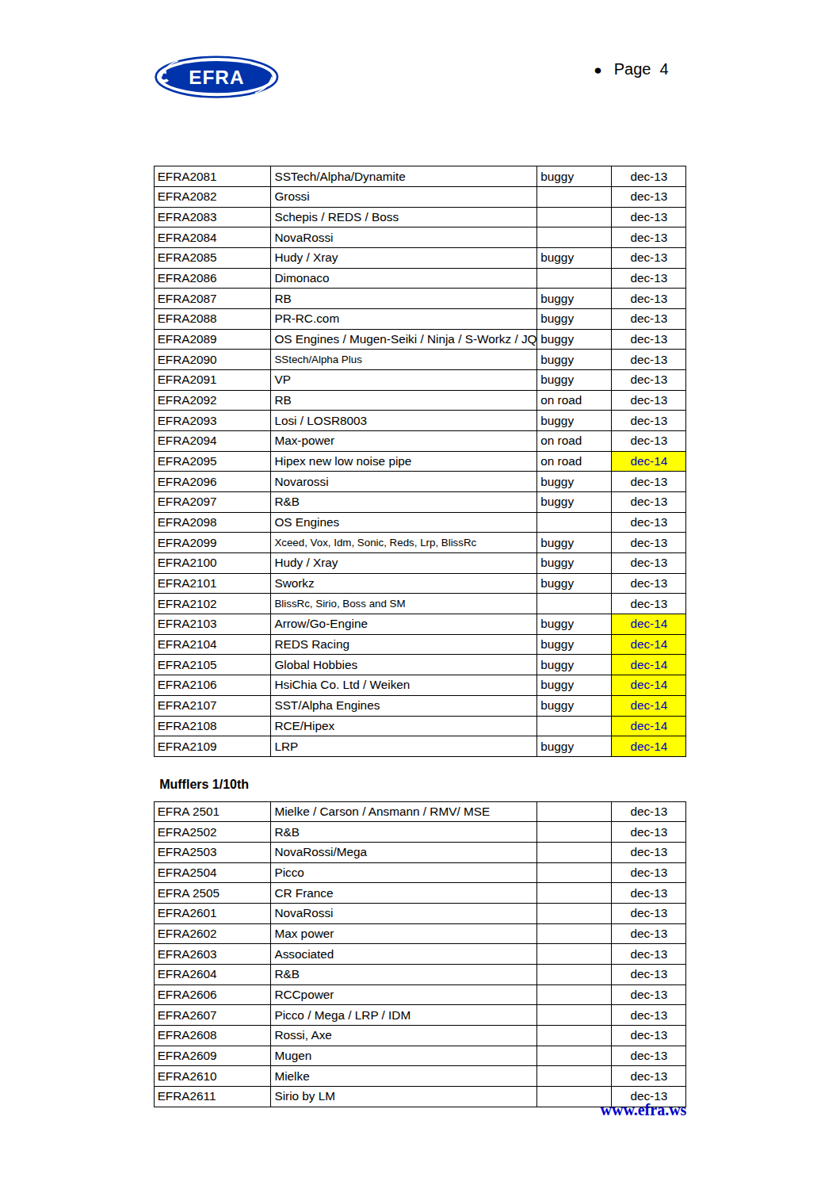EFRA
●Page 4
| EFRA2081 | SSTech/Alpha/Dynamite | buggy | dec-13 |
| EFRA2082 | Grossi | | dec-13 |
| EFRA2083 | Schepis / REDS / Boss | | dec-13 |
| EFRA2084 | NovaRossi | | dec-13 |
| EFRA2085 | Hudy / Xray | buggy | dec-13 |
| EFRA2086 | Dimonaco | | dec-13 |
| EFRA2087 | RB | buggy | dec-13 |
| EFRA2088 | PR-RC.com | buggy | dec-13 |
| EFRA2089 | OS Engines / Mugen-Seiki / Ninja / S-Workz / JQ Products | buggy | dec-13 |
| EFRA2090 | SStech/Alpha Plus | buggy | dec-13 |
| EFRA2091 | VP | buggy | dec-13 |
| EFRA2092 | RB | on road | dec-13 |
| EFRA2093 | Losi / LOSR8003 | buggy | dec-13 |
| EFRA2094 | Max-power | on road | dec-13 |
| EFRA2095 | Hipex new low noise pipe | on road | dec-14 |
| EFRA2096 | Novarossi | buggy | dec-13 |
| EFRA2097 | R&B | buggy | dec-13 |
| EFRA2098 | OS Engines | | dec-13 |
| EFRA2099 | Xceed, Vox, Idm, Sonic, Reds, Lrp, BlissRc | buggy | dec-13 |
| EFRA2100 | Hudy / Xray | buggy | dec-13 |
| EFRA2101 | Sworkz | buggy | dec-13 |
| EFRA2102 | BlissRc, Sirio, Boss and SM | | dec-13 |
| EFRA2103 | Arrow/Go-Engine | buggy | dec-14 |
| EFRA2104 | REDS Racing | buggy | dec-14 |
| EFRA2105 | Global Hobbies | buggy | dec-14 |
| EFRA2106 | HsiChia Co. Ltd / Weiken | buggy | dec-14 |
| EFRA2107 | SST/Alpha Engines | buggy | dec-14 |
| EFRA2108 | RCE/Hipex | | dec-14 |
| EFRA2109 | LRP | buggy | dec-14 |
Mufflers 1/10th
| EFRA 2501 | Mielke / Carson / Ansmann / RMV/ MSE | | dec-13 |
| EFRA2502 | R&B | | dec-13 |
| EFRA2503 | NovaRossi/Mega | | dec-13 |
| EFRA2504 | Picco | | dec-13 |
| EFRA 2505 | CR France | | dec-13 |
| EFRA2601 | NovaRossi | | dec-13 |
| EFRA2602 | Max power | | dec-13 |
| EFRA2603 | Associated | | dec-13 |
| EFRA2604 | R&B | | dec-13 |
| EFRA2606 | RCCpower | | dec-13 |
| EFRA2607 | Picco / Mega / LRP / IDM | | dec-13 |
| EFRA2608 | Rossi, Axe | | dec-13 |
| EFRA2609 | Mugen | | dec-13 |
| EFRA2610 | Mielke | | dec-13 |
| EFRA2611 | Sirio by LM | | dec-13 |
www.efra.ws